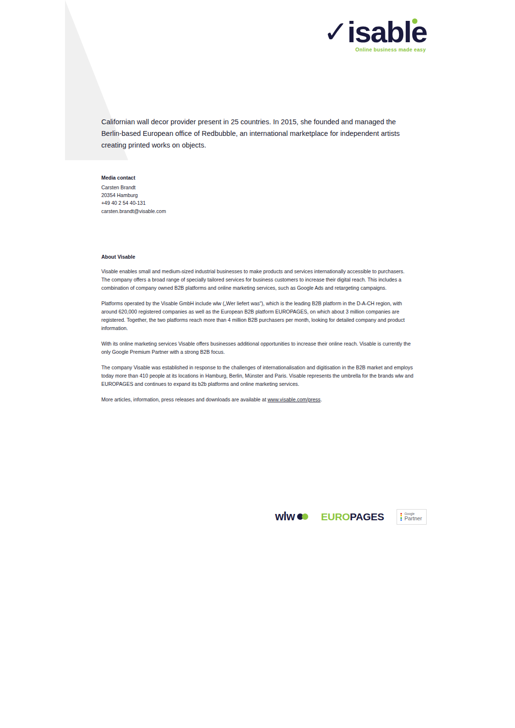✓isable
Online business made easy
Californian wall decor provider present in 25 countries. In 2015, she founded and managed the Berlin-based European office of Redbubble, an international marketplace for independent artists creating printed works on objects.
Media contact
Carsten Brandt
20354 Hamburg
+49 40 2 54 40-131
carsten.brandt@visable.com
About Visable
Visable enables small and medium-sized industrial businesses to make products and services internationally accessible to purchasers. The company offers a broad range of specially tailored services for business customers to increase their digital reach. This includes a combination of company owned B2B platforms and online marketing services, such as Google Ads and retargeting campaigns.
Platforms operated by the Visable GmbH include wlw („Wer liefert was“), which is the leading B2B platform in the D-A-CH region, with around 620,000 registered companies as well as the European B2B platform EUROPAGES, on which about 3 million companies are registered. Together, the two platforms reach more than 4 million B2B purchasers per month, looking for detailed company and product information.
With its online marketing services Visable offers businesses additional opportunities to increase their online reach. Visable is currently the only Google Premium Partner with a strong B2B focus.
The company Visable was established in response to the challenges of internationalisation and digitisation in the B2B market and employs today more than 410 people at its locations in Hamburg, Berlin, Münster and Paris. Visable represents the umbrella for the brands wlw and EUROPAGES and continues to expand its b2b platforms and online marketing services.
More articles, information, press releases and downloads are available at www.visable.com/press.
wlw
EURO PAGES
Google
Partner